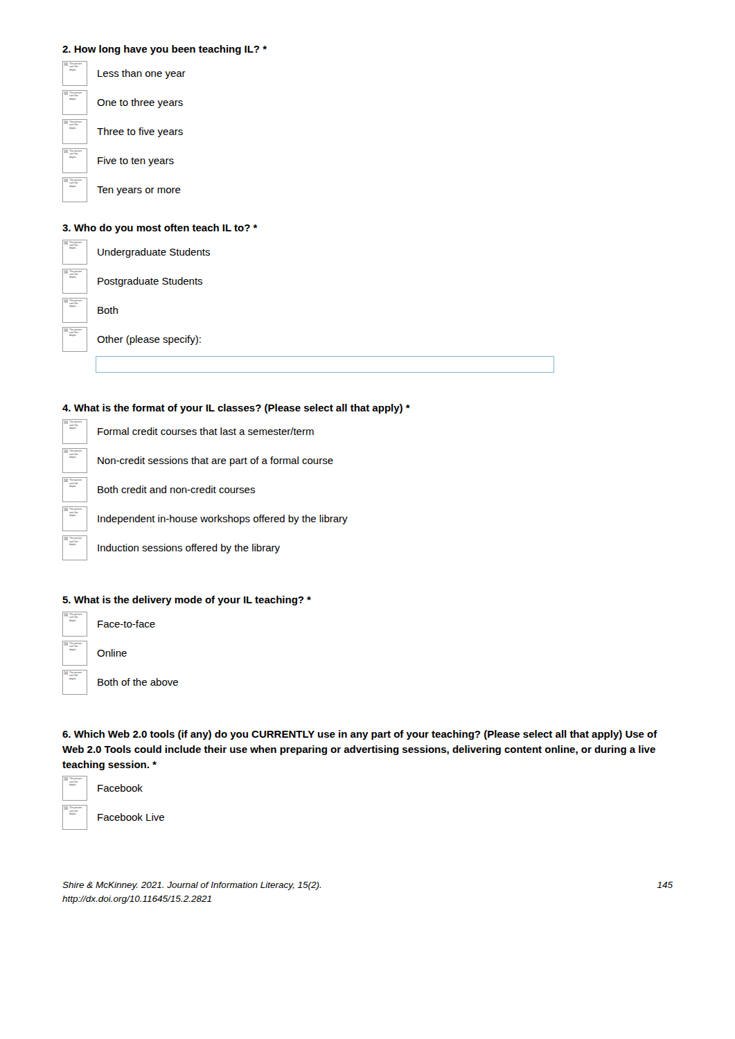2. How long have you been teaching IL? *
The picture can't be displa Less than one year
The picture can't be displa One to three years
The picture can't be displa Three to five years
The picture can't be displa Five to ten years
The picture can't be displa Ten years or more
3. Who do you most often teach IL to? *
The picture can't be displa Undergraduate Students
The picture can't be displa Postgraduate Students
The picture can't be displa Both
The picture can't be displa Other (please specify):
4. What is the format of your IL classes? (Please select all that apply) *
The picture can't be displa Formal credit courses that last a semester/term
The picture can't be displa Non-credit sessions that are part of a formal course
The picture can't be displa Both credit and non-credit courses
The picture can't be displa Independent in-house workshops offered by the library
The picture can't be displa Induction sessions offered by the library
5. What is the delivery mode of your IL teaching? *
The picture can't be displa Face-to-face
The picture can't be displa Online
The picture can't be displa Both of the above
6. Which Web 2.0 tools (if any) do you CURRENTLY use in any part of your teaching? (Please select all that apply) Use of Web 2.0 Tools could include their use when preparing or advertising sessions, delivering content online, or during a live teaching session. *
The picture can't be displa Facebook
The picture can't be displa Facebook Live
Shire & McKinney. 2021. Journal of Information Literacy, 15(2).
http://dx.doi.org/10.11645/15.2.2821
145